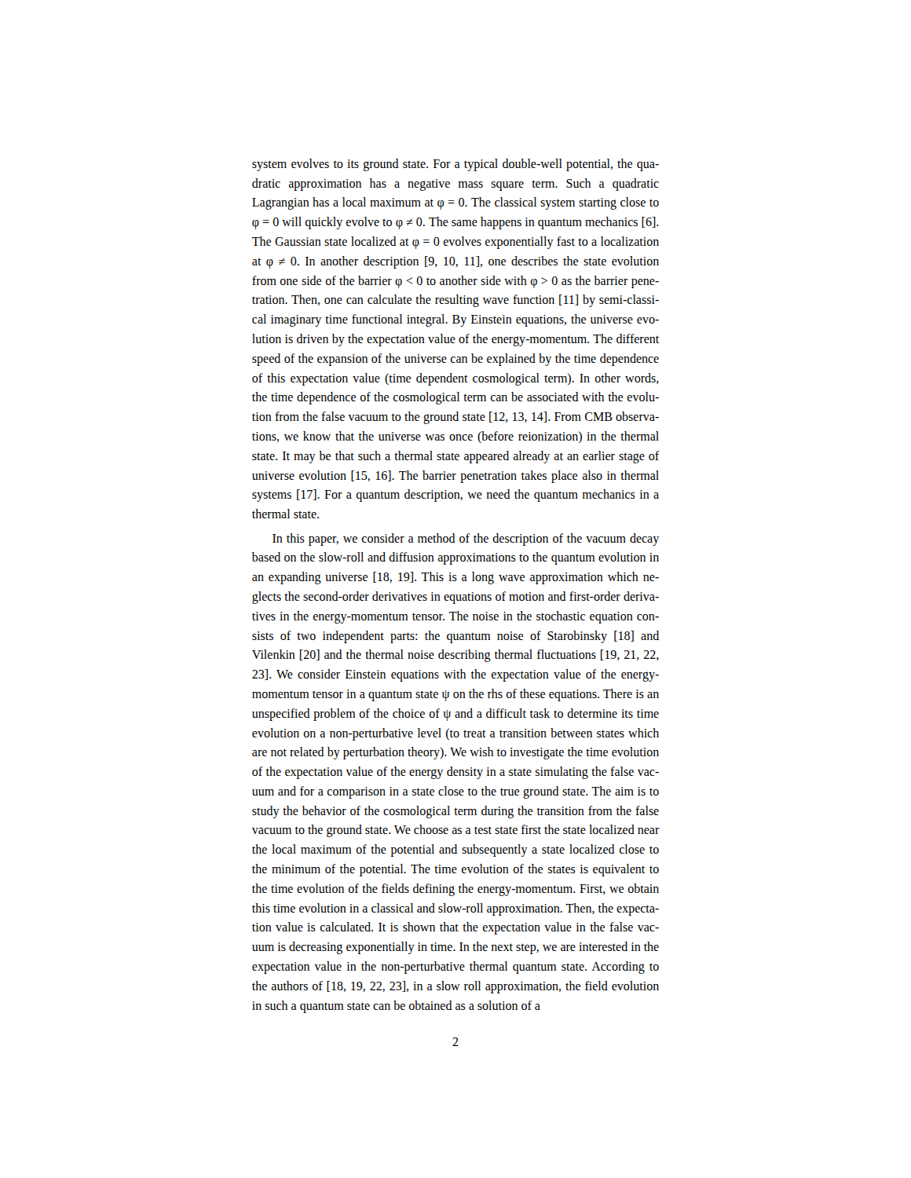system evolves to its ground state. For a typical double-well potential, the quadratic approximation has a negative mass square term. Such a quadratic Lagrangian has a local maximum at φ = 0. The classical system starting close to φ = 0 will quickly evolve to φ ≠ 0. The same happens in quantum mechanics [6]. The Gaussian state localized at φ = 0 evolves exponentially fast to a localization at φ ≠ 0. In another description [9, 10, 11], one describes the state evolution from one side of the barrier φ < 0 to another side with φ > 0 as the barrier penetration. Then, one can calculate the resulting wave function [11] by semi-classical imaginary time functional integral. By Einstein equations, the universe evolution is driven by the expectation value of the energy-momentum. The different speed of the expansion of the universe can be explained by the time dependence of this expectation value (time dependent cosmological term). In other words, the time dependence of the cosmological term can be associated with the evolution from the false vacuum to the ground state [12, 13, 14]. From CMB observations, we know that the universe was once (before reionization) in the thermal state. It may be that such a thermal state appeared already at an earlier stage of universe evolution [15, 16]. The barrier penetration takes place also in thermal systems [17]. For a quantum description, we need the quantum mechanics in a thermal state.
In this paper, we consider a method of the description of the vacuum decay based on the slow-roll and diffusion approximations to the quantum evolution in an expanding universe [18, 19]. This is a long wave approximation which neglects the second-order derivatives in equations of motion and first-order derivatives in the energy-momentum tensor. The noise in the stochastic equation consists of two independent parts: the quantum noise of Starobinsky [18] and Vilenkin [20] and the thermal noise describing thermal fluctuations [19, 21, 22, 23]. We consider Einstein equations with the expectation value of the energy-momentum tensor in a quantum state ψ on the rhs of these equations. There is an unspecified problem of the choice of ψ and a difficult task to determine its time evolution on a non-perturbative level (to treat a transition between states which are not related by perturbation theory). We wish to investigate the time evolution of the expectation value of the energy density in a state simulating the false vacuum and for a comparison in a state close to the true ground state. The aim is to study the behavior of the cosmological term during the transition from the false vacuum to the ground state. We choose as a test state first the state localized near the local maximum of the potential and subsequently a state localized close to the minimum of the potential. The time evolution of the states is equivalent to the time evolution of the fields defining the energy-momentum. First, we obtain this time evolution in a classical and slow-roll approximation. Then, the expectation value is calculated. It is shown that the expectation value in the false vacuum is decreasing exponentially in time. In the next step, we are interested in the expectation value in the non-perturbative thermal quantum state. According to the authors of [18, 19, 22, 23], in a slow roll approximation, the field evolution in such a quantum state can be obtained as a solution of a
2